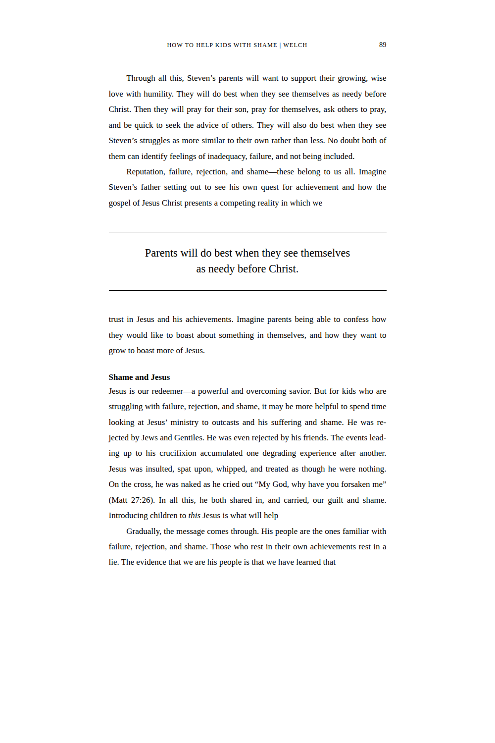How to Help Kids with Shame | Welch 89
Through all this, Steven’s parents will want to support their growing, wise love with humility. They will do best when they see themselves as needy before Christ. Then they will pray for their son, pray for themselves, ask others to pray, and be quick to seek the advice of others. They will also do best when they see Steven’s struggles as more similar to their own rather than less. No doubt both of them can identify feelings of inadequacy, failure, and not being included.
Reputation, failure, rejection, and shame—these belong to us all. Imagine Steven’s father setting out to see his own quest for achievement and how the gospel of Jesus Christ presents a competing reality in which we
Parents will do best when they see themselves
as needy before Christ.
trust in Jesus and his achievements. Imagine parents being able to confess how they would like to boast about something in themselves, and how they want to grow to boast more of Jesus.
Shame and Jesus
Jesus is our redeemer—a powerful and overcoming savior. But for kids who are struggling with failure, rejection, and shame, it may be more helpful to spend time looking at Jesus’ ministry to outcasts and his suffering and shame. He was rejected by Jews and Gentiles. He was even rejected by his friends. The events leading up to his crucifixion accumulated one degrading experience after another. Jesus was insulted, spat upon, whipped, and treated as though he were nothing. On the cross, he was naked as he cried out “My God, why have you forsaken me” (Matt 27:26). In all this, he both shared in, and carried, our guilt and shame. Introducing children to this Jesus is what will help
Gradually, the message comes through. His people are the ones familiar with failure, rejection, and shame. Those who rest in their own achievements rest in a lie. The evidence that we are his people is that we have learned that